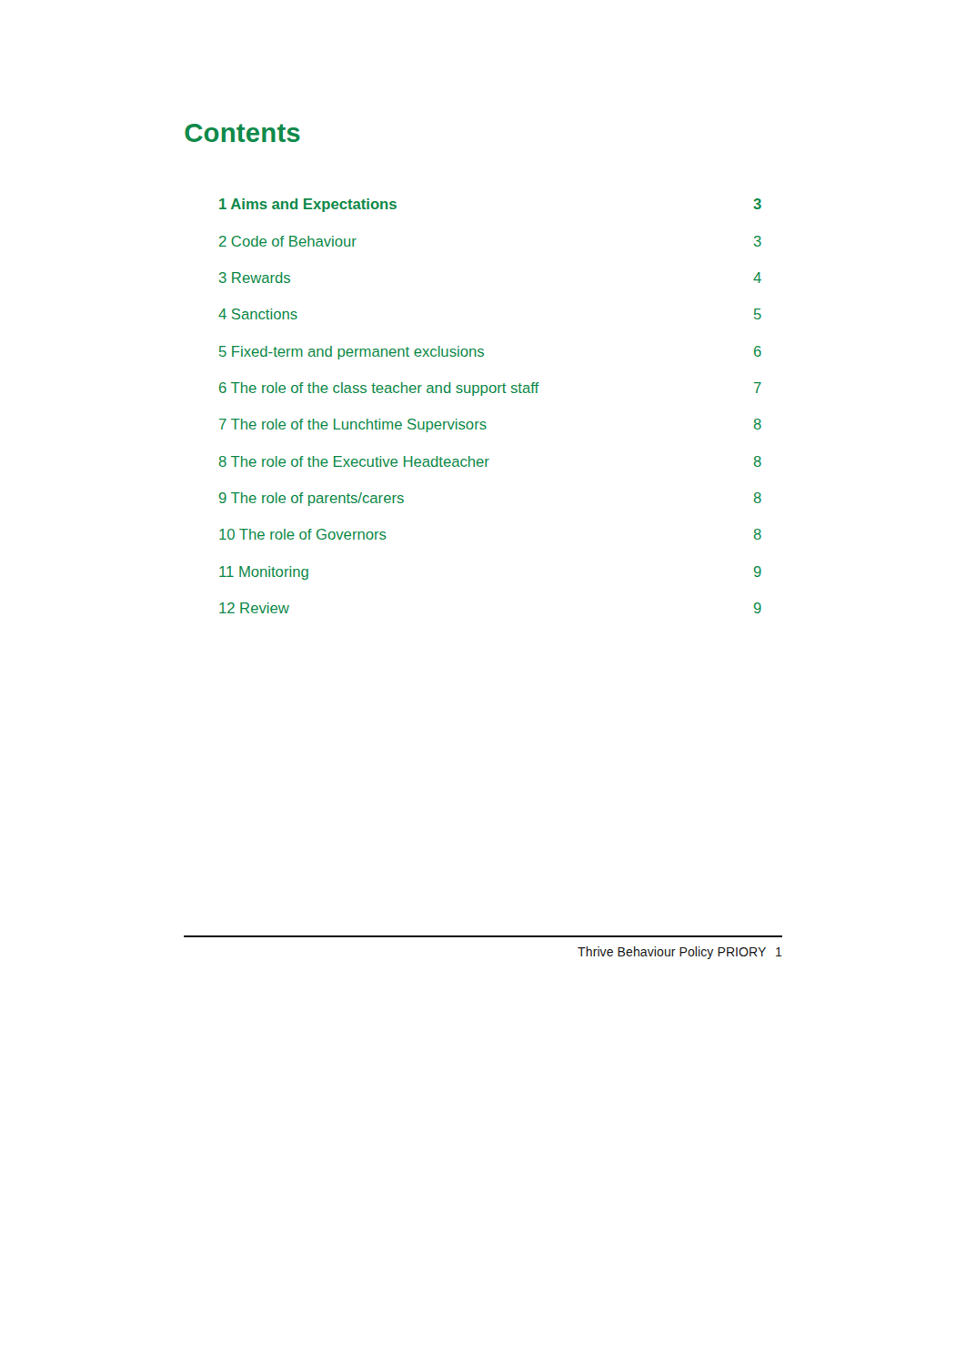Contents
1 Aims and Expectations 3
2 Code of Behaviour 3
3 Rewards 4
4 Sanctions 5
5 Fixed-term and permanent exclusions 6
6 The role of the class teacher and support staff 7
7 The role of the Lunchtime Supervisors 8
8 The role of the Executive Headteacher 8
9 The role of parents/carers 8
10 The role of Governors 8
11 Monitoring 9
12 Review 9
Thrive Behaviour Policy PRIORY1